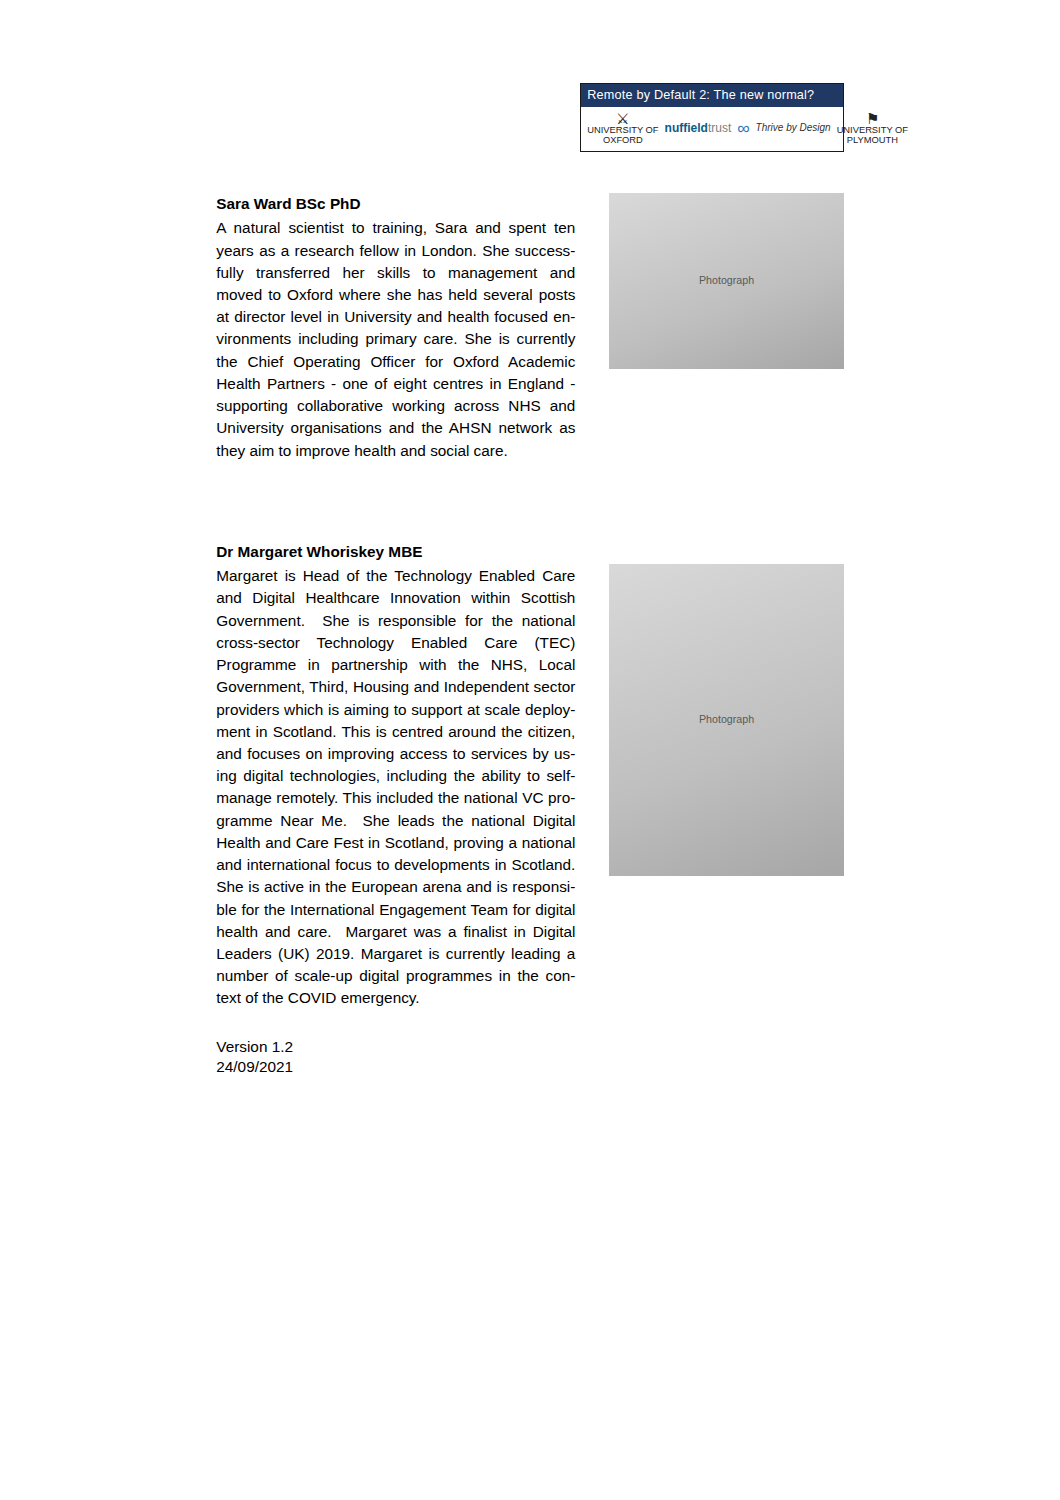Remote by Default 2: The new normal?
⚔UNIVERSITY OF
OXFORD
nuffieldtrust
∞
Thrive by Design
⚑UNIVERSITY OF
PLYMOUTH
Sara Ward BSc PhD
A natural scientist to training, Sara and spent ten years as a research fellow in London. She successfully transferred her skills to management and moved to Oxford where she has held several posts at director level in University and health focused environments including primary care. She is currently the Chief Operating Officer for Oxford Academic Health Partners - one of eight centres in England - supporting collaborative working across NHS and University organisations and the AHSN network as they aim to improve health and social care.
Photograph
Dr Margaret Whoriskey MBE
Margaret is Head of the Technology Enabled Care and Digital Healthcare Innovation within Scottish Government. She is responsible for the national cross-sector Technology Enabled Care (TEC) Programme in partnership with the NHS, Local Government, Third, Housing and Independent sector providers which is aiming to support at scale deployment in Scotland. This is centred around the citizen, and focuses on improving access to services by using digital technologies, including the ability to self-manage remotely. This included the national VC programme Near Me. She leads the national Digital Health and Care Fest in Scotland, proving a national and international focus to developments in Scotland. She is active in the European arena and is responsible for the International Engagement Team for digital health and care. Margaret was a finalist in Digital Leaders (UK) 2019. Margaret is currently leading a number of scale-up digital programmes in the context of the COVID emergency.
Photograph
Version 1.2
24/09/2021